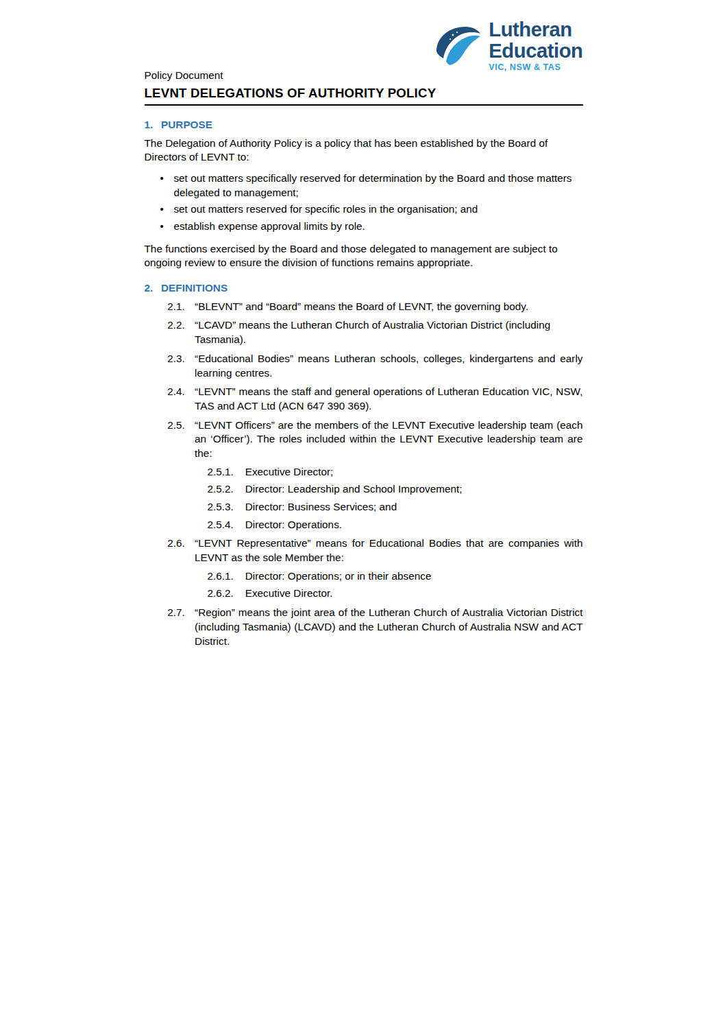Lutheran Education VIC, NSW & TAS
Policy Document
LEVNT DELEGATIONS OF AUTHORITY POLICY
1. PURPOSE
The Delegation of Authority Policy is a policy that has been established by the Board of Directors of LEVNT to:
set out matters specifically reserved for determination by the Board and those matters delegated to management;
set out matters reserved for specific roles in the organisation; and
establish expense approval limits by role.
The functions exercised by the Board and those delegated to management are subject to ongoing review to ensure the division of functions remains appropriate.
2. DEFINITIONS
2.1.“BLEVNT” and “Board” means the Board of LEVNT, the governing body.
2.2.“LCAVD” means the Lutheran Church of Australia Victorian District (including Tasmania).
2.3.“Educational Bodies” means Lutheran schools, colleges, kindergartens and early learning centres.
2.4.“LEVNT” means the staff and general operations of Lutheran Education VIC, NSW, TAS and ACT Ltd (ACN 647 390 369).
2.5.“LEVNT Officers” are the members of the LEVNT Executive leadership team (each an ‘Officer’). The roles included within the LEVNT Executive leadership team are the:
2.5.1. Executive Director;
2.5.2. Director: Leadership and School Improvement;
2.5.3. Director: Business Services; and
2.5.4. Director: Operations.
2.6.“LEVNT Representative” means for Educational Bodies that are companies with LEVNT as the sole Member the:
2.6.1. Director: Operations; or in their absence
2.6.2. Executive Director.
2.7.“Region” means the joint area of the Lutheran Church of Australia Victorian District (including Tasmania) (LCAVD) and the Lutheran Church of Australia NSW and ACT District.